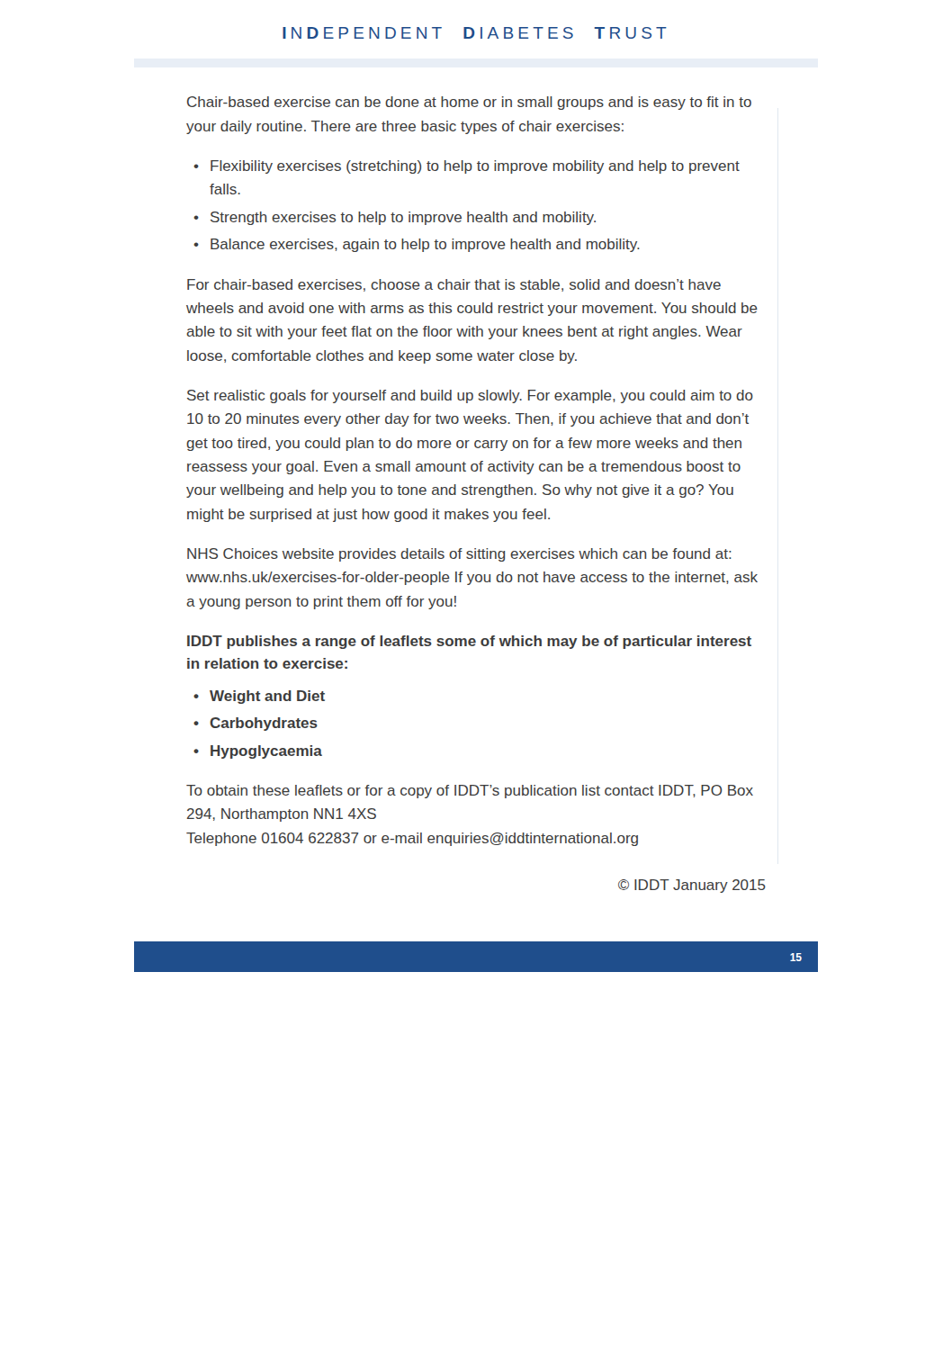INDEPENDENT DIABETES TRUST
Chair-based exercise can be done at home or in small groups and is easy to fit in to your daily routine. There are three basic types of chair exercises:
Flexibility exercises (stretching) to help to improve mobility and help to prevent falls.
Strength exercises to help to improve health and mobility.
Balance exercises, again to help to improve health and mobility.
For chair-based exercises, choose a chair that is stable, solid and doesn’t have wheels and avoid one with arms as this could restrict your movement. You should be able to sit with your feet flat on the floor with your knees bent at right angles. Wear loose, comfortable clothes and keep some water close by.
Set realistic goals for yourself and build up slowly. For example, you could aim to do 10 to 20 minutes every other day for two weeks. Then, if you achieve that and don’t get too tired, you could plan to do more or carry on for a few more weeks and then reassess your goal. Even a small amount of activity can be a tremendous boost to your wellbeing and help you to tone and strengthen. So why not give it a go? You might be surprised at just how good it makes you feel.
NHS Choices website provides details of sitting exercises which can be found at: www.nhs.uk/exercises-for-older-people If you do not have access to the internet, ask a young person to print them off for you!
IDDT publishes a range of leaflets some of which may be of particular interest in relation to exercise:
Weight and Diet
Carbohydrates
Hypoglycaemia
To obtain these leaflets or for a copy of IDDT’s publication list contact IDDT, PO Box 294, Northampton NN1 4XS
Telephone 01604 622837 or e-mail enquiries@iddtinternational.org
© IDDT January 2015
15